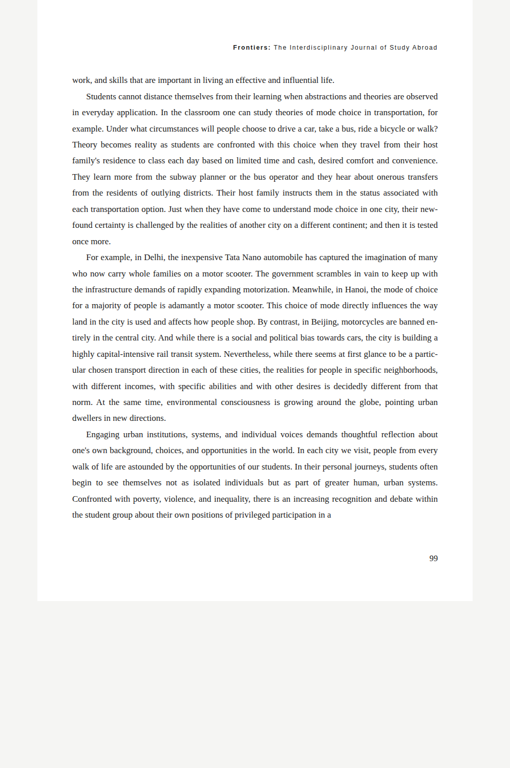Frontiers: The Interdisciplinary Journal of Study Abroad
work, and skills that are important in living an effective and influential life.
Students cannot distance themselves from their learning when abstractions and theories are observed in everyday application. In the classroom one can study theories of mode choice in transportation, for example. Under what circumstances will people choose to drive a car, take a bus, ride a bicycle or walk? Theory becomes reality as students are confronted with this choice when they travel from their host family's residence to class each day based on limited time and cash, desired comfort and convenience. They learn more from the subway planner or the bus operator and they hear about onerous transfers from the residents of outlying districts. Their host family instructs them in the status associated with each transportation option. Just when they have come to understand mode choice in one city, their new-found certainty is challenged by the realities of another city on a different continent; and then it is tested once more.
For example, in Delhi, the inexpensive Tata Nano automobile has captured the imagination of many who now carry whole families on a motor scooter. The government scrambles in vain to keep up with the infrastructure demands of rapidly expanding motorization. Meanwhile, in Hanoi, the mode of choice for a majority of people is adamantly a motor scooter. This choice of mode directly influences the way land in the city is used and affects how people shop. By contrast, in Beijing, motorcycles are banned entirely in the central city. And while there is a social and political bias towards cars, the city is building a highly capital-intensive rail transit system. Nevertheless, while there seems at first glance to be a particular chosen transport direction in each of these cities, the realities for people in specific neighborhoods, with different incomes, with specific abilities and with other desires is decidedly different from that norm. At the same time, environmental consciousness is growing around the globe, pointing urban dwellers in new directions.
Engaging urban institutions, systems, and individual voices demands thoughtful reflection about one's own background, choices, and opportunities in the world. In each city we visit, people from every walk of life are astounded by the opportunities of our students. In their personal journeys, students often begin to see themselves not as isolated individuals but as part of greater human, urban systems. Confronted with poverty, violence, and inequality, there is an increasing recognition and debate within the student group about their own positions of privileged participation in a
99